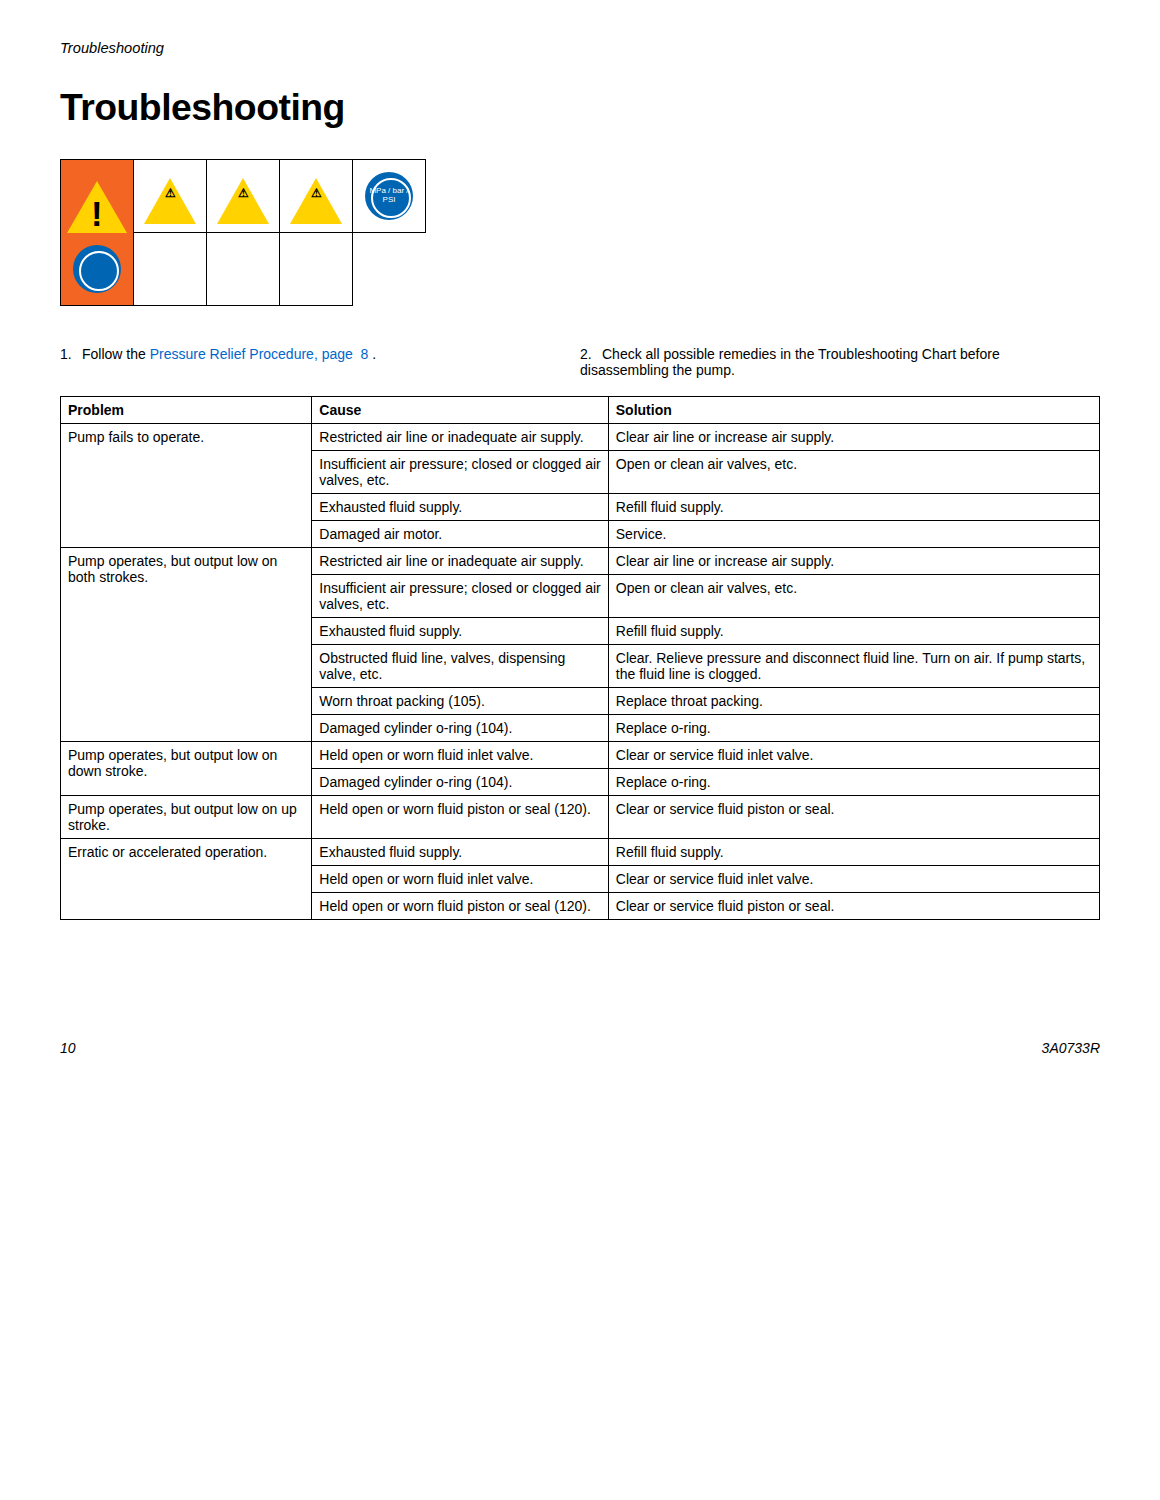Troubleshooting
Troubleshooting
!
⚠
⚠
⚠
MPa / bar / PSI
1. Follow the Pressure Relief Procedure, page 8 .
2. Check all possible remedies in the Troubleshooting Chart before disassembling the pump.
| Problem | Cause | Solution |
| --- | --- | --- |
| Pump fails to operate. | Restricted air line or inadequate air supply. | Clear air line or increase air supply. |
| Insufficient air pressure; closed or clogged air valves, etc. | Open or clean air valves, etc. |
| Exhausted fluid supply. | Refill fluid supply. |
| Damaged air motor. | Service. |
| Pump operates, but output low on both strokes. | Restricted air line or inadequate air supply. | Clear air line or increase air supply. |
| Insufficient air pressure; closed or clogged air valves, etc. | Open or clean air valves, etc. |
| Exhausted fluid supply. | Refill fluid supply. |
| Obstructed fluid line, valves, dispensing valve, etc. | Clear. Relieve pressure and disconnect fluid line. Turn on air. If pump starts, the fluid line is clogged. |
| Worn throat packing (105). | Replace throat packing. |
| Damaged cylinder o-ring (104). | Replace o-ring. |
| Pump operates, but output low on down stroke. | Held open or worn fluid inlet valve. | Clear or service fluid inlet valve. |
| Damaged cylinder o-ring (104). | Replace o-ring. |
| Pump operates, but output low on up stroke. | Held open or worn fluid piston or seal (120). | Clear or service fluid piston or seal. |
| Erratic or accelerated operation. | Exhausted fluid supply. | Refill fluid supply. |
| Held open or worn fluid inlet valve. | Clear or service fluid inlet valve. |
| Held open or worn fluid piston or seal (120). | Clear or service fluid piston or seal. |
10
3A0733R